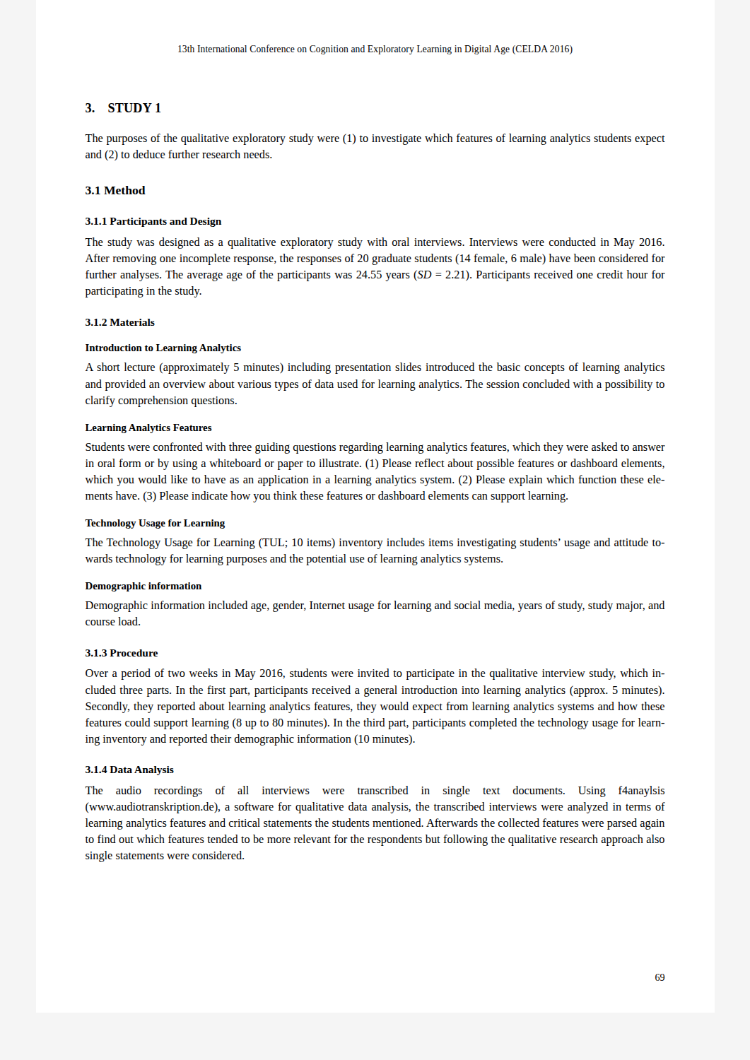13th International Conference on Cognition and Exploratory Learning in Digital Age (CELDA 2016)
3. STUDY 1
The purposes of the qualitative exploratory study were (1) to investigate which features of learning analytics students expect and (2) to deduce further research needs.
3.1 Method
3.1.1 Participants and Design
The study was designed as a qualitative exploratory study with oral interviews. Interviews were conducted in May 2016. After removing one incomplete response, the responses of 20 graduate students (14 female, 6 male) have been considered for further analyses. The average age of the participants was 24.55 years (SD = 2.21). Participants received one credit hour for participating in the study.
3.1.2 Materials
Introduction to Learning Analytics
A short lecture (approximately 5 minutes) including presentation slides introduced the basic concepts of learning analytics and provided an overview about various types of data used for learning analytics. The session concluded with a possibility to clarify comprehension questions.
Learning Analytics Features
Students were confronted with three guiding questions regarding learning analytics features, which they were asked to answer in oral form or by using a whiteboard or paper to illustrate. (1) Please reflect about possible features or dashboard elements, which you would like to have as an application in a learning analytics system. (2) Please explain which function these elements have. (3) Please indicate how you think these features or dashboard elements can support learning.
Technology Usage for Learning
The Technology Usage for Learning (TUL; 10 items) inventory includes items investigating students’ usage and attitude towards technology for learning purposes and the potential use of learning analytics systems.
Demographic information
Demographic information included age, gender, Internet usage for learning and social media, years of study, study major, and course load.
3.1.3 Procedure
Over a period of two weeks in May 2016, students were invited to participate in the qualitative interview study, which included three parts. In the first part, participants received a general introduction into learning analytics (approx. 5 minutes). Secondly, they reported about learning analytics features, they would expect from learning analytics systems and how these features could support learning (8 up to 80 minutes). In the third part, participants completed the technology usage for learning inventory and reported their demographic information (10 minutes).
3.1.4 Data Analysis
The audio recordings of all interviews were transcribed in single text documents. Using f4anaylsis (www.audiotranskription.de), a software for qualitative data analysis, the transcribed interviews were analyzed in terms of learning analytics features and critical statements the students mentioned. Afterwards the collected features were parsed again to find out which features tended to be more relevant for the respondents but following the qualitative research approach also single statements were considered.
69